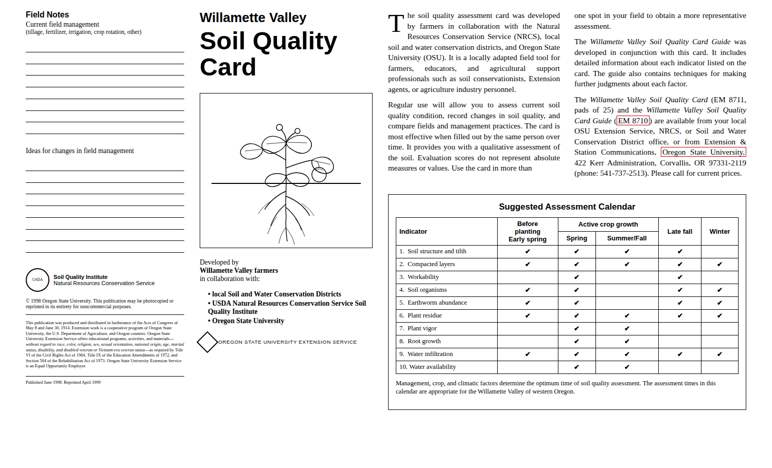Field Notes
Current field management
(tillage, fertilizer, irrigation, crop rotation, other)
Ideas for changes in field management
USDA
Soil Quality Institute
Natural Resources Conservation Service
© 1998 Oregon State University. This publication may be photocopied or reprinted in its entirety for noncommercial purposes.
This publication was produced and distributed in furtherance of the Acts of Congress of May 8 and June 30, 1914. Extension work is a cooperative program of Oregon State University, the U.S. Department of Agriculture, and Oregon counties. Oregon State University Extension Service offers educational programs, activities, and materials—without regard to race, color, religion, sex, sexual orientation, national origin, age, marital status, disability, and disabled veteran or Vietnam-era veteran status—as required by Title VI of the Civil Rights Act of 1964, Title IX of the Education Amendments of 1972, and Section 504 of the Rehabilitation Act of 1973. Oregon State University Extension Service is an Equal Opportunity Employer.
Published June 1998. Reprinted April 1999
Willamette Valley Soil Quality Card
Developed by
Willamette Valley farmers
in collaboration with:
local Soil and Water Conservation Districts
USDA Natural Resources Conservation Service Soil Quality Institute
Oregon State University
OREGON STATE UNIVERSITY EXTENSION SERVICE
The soil quality assessment card was developed by farmers in collaboration with the Natural Resources Conservation Service (NRCS), local soil and water conservation districts, and Oregon State University (OSU). It is a locally adapted field tool for farmers, educators, and agricultural support professionals such as soil conservationists, Extension agents, or agriculture industry personnel.
Regular use will allow you to assess current soil quality condition, record changes in soil quality, and compare fields and management practices. The card is most effective when filled out by the same person over time. It provides you with a qualitative assessment of the soil. Evaluation scores do not represent absolute measures or values. Use the card in more than
one spot in your field to obtain a more representative assessment.
The Willamette Valley Soil Quality Card Guide was developed in conjunction with this card. It includes detailed information about each indicator listed on the card. The guide also contains techniques for making further judgments about each factor.
The Willamette Valley Soil Quality Card (EM 8711, pads of 25) and the Willamette Valley Soil Quality Card Guide (EM 8710) are available from your local OSU Extension Service, NRCS, or Soil and Water Conservation District office, or from Extension & Station Communications, Oregon State University, 422 Kerr Administration, Corvallis, OR 97331-2119 (phone: 541-737-2513). Please call for current prices.
Suggested Assessment Calendar
| Indicator | Before planting Early spring | Active crop growth | Late fall | Winter |
| --- | --- | --- | --- | --- |
| Spring | Summer/Fall |
| 1. Soil structure and tilth | ✔ | ✔ | ✔ | ✔ | |
| 2. Compacted layers | ✔ | ✔ | ✔ | ✔ | ✔ |
| 3. Workability | | ✔ | | ✔ | |
| 4. Soil organisms | ✔ | ✔ | | ✔ | ✔ |
| 5. Earthworm abundance | ✔ | ✔ | | ✔ | ✔ |
| 6. Plant residue | ✔ | ✔ | ✔ | ✔ | ✔ |
| 7. Plant vigor | | ✔ | ✔ | | |
| 8. Root growth | | ✔ | ✔ | | |
| 9. Water infiltration | ✔ | ✔ | ✔ | ✔ | ✔ |
| 10. Water availability | | ✔ | ✔ | | |
Management, crop, and climatic factors determine the optimum time of soil quality assessment. The assessment times in this calendar are appropriate for the Willamette Valley of western Oregon.